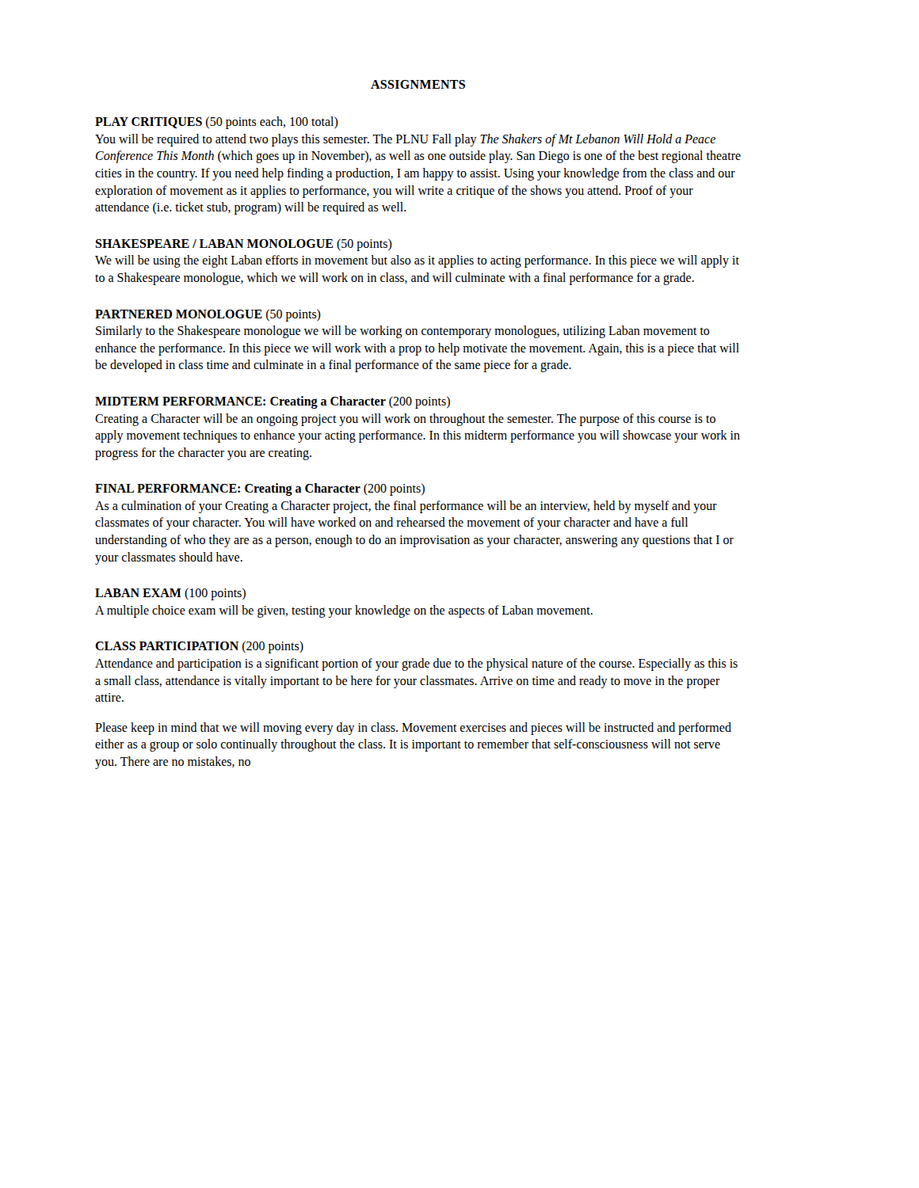ASSIGNMENTS
PLAY CRITIQUES
(50 points each, 100 total)
You will be required to attend two plays this semester. The PLNU Fall play The Shakers of Mt Lebanon Will Hold a Peace Conference This Month (which goes up in November), as well as one outside play. San Diego is one of the best regional theatre cities in the country. If you need help finding a production, I am happy to assist. Using your knowledge from the class and our exploration of movement as it applies to performance, you will write a critique of the shows you attend. Proof of your attendance (i.e. ticket stub, program) will be required as well.
SHAKESPEARE / LABAN MONOLOGUE
(50 points)
We will be using the eight Laban efforts in movement but also as it applies to acting performance. In this piece we will apply it to a Shakespeare monologue, which we will work on in class, and will culminate with a final performance for a grade.
PARTNERED MONOLOGUE
(50 points)
Similarly to the Shakespeare monologue we will be working on contemporary monologues, utilizing Laban movement to enhance the performance. In this piece we will work with a prop to help motivate the movement. Again, this is a piece that will be developed in class time and culminate in a final performance of the same piece for a grade.
MIDTERM PERFORMANCE: Creating a Character
(200 points)
Creating a Character will be an ongoing project you will work on throughout the semester. The purpose of this course is to apply movement techniques to enhance your acting performance. In this midterm performance you will showcase your work in progress for the character you are creating.
FINAL PERFORMANCE: Creating a Character
(200 points)
As a culmination of your Creating a Character project, the final performance will be an interview, held by myself and your classmates of your character. You will have worked on and rehearsed the movement of your character and have a full understanding of who they are as a person, enough to do an improvisation as your character, answering any questions that I or your classmates should have.
LABAN EXAM
(100 points)
A multiple choice exam will be given, testing your knowledge on the aspects of Laban movement.
CLASS PARTICIPATION
(200 points)
Attendance and participation is a significant portion of your grade due to the physical nature of the course. Especially as this is a small class, attendance is vitally important to be here for your classmates. Arrive on time and ready to move in the proper attire.
Please keep in mind that we will moving every day in class. Movement exercises and pieces will be instructed and performed either as a group or solo continually throughout the class. It is important to remember that self-consciousness will not serve you. There are no mistakes, no